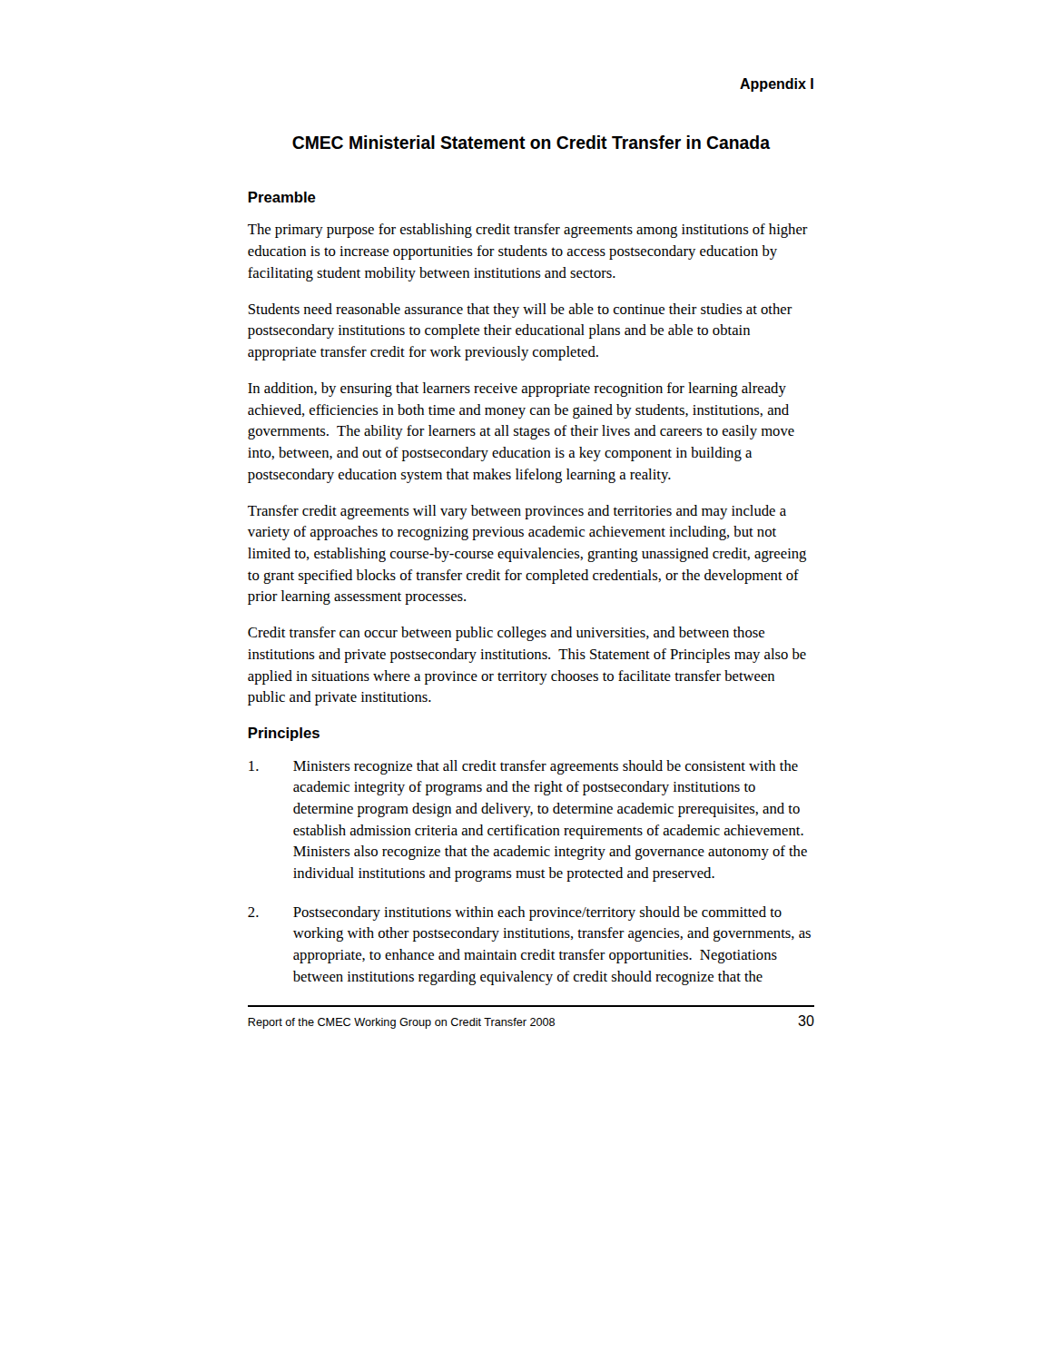Appendix I
CMEC Ministerial Statement on Credit Transfer in Canada
Preamble
The primary purpose for establishing credit transfer agreements among institutions of higher education is to increase opportunities for students to access postsecondary education by facilitating student mobility between institutions and sectors.
Students need reasonable assurance that they will be able to continue their studies at other postsecondary institutions to complete their educational plans and be able to obtain appropriate transfer credit for work previously completed.
In addition, by ensuring that learners receive appropriate recognition for learning already achieved, efficiencies in both time and money can be gained by students, institutions, and governments. The ability for learners at all stages of their lives and careers to easily move into, between, and out of postsecondary education is a key component in building a postsecondary education system that makes lifelong learning a reality.
Transfer credit agreements will vary between provinces and territories and may include a variety of approaches to recognizing previous academic achievement including, but not limited to, establishing course-by-course equivalencies, granting unassigned credit, agreeing to grant specified blocks of transfer credit for completed credentials, or the development of prior learning assessment processes.
Credit transfer can occur between public colleges and universities, and between those institutions and private postsecondary institutions. This Statement of Principles may also be applied in situations where a province or territory chooses to facilitate transfer between public and private institutions.
Principles
1. Ministers recognize that all credit transfer agreements should be consistent with the academic integrity of programs and the right of postsecondary institutions to determine program design and delivery, to determine academic prerequisites, and to establish admission criteria and certification requirements of academic achievement. Ministers also recognize that the academic integrity and governance autonomy of the individual institutions and programs must be protected and preserved.
2. Postsecondary institutions within each province/territory should be committed to working with other postsecondary institutions, transfer agencies, and governments, as appropriate, to enhance and maintain credit transfer opportunities. Negotiations between institutions regarding equivalency of credit should recognize that the
Report of the CMEC Working Group on Credit Transfer 2008 30